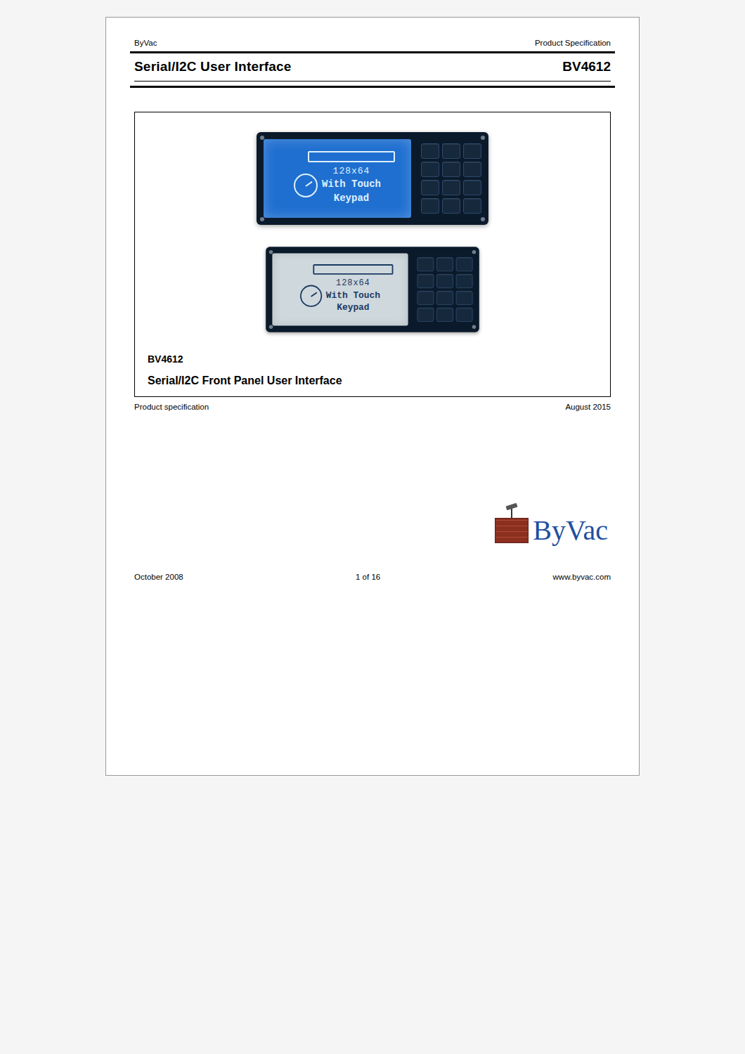ByVac Product Specification
Serial/I2C User Interface
BV4612
128x64
With Touch
Keypad
128x64
With Touch
Keypad
BV4612
Serial/I2C Front Panel User Interface
Product specification August 2015
ByVac
October 2008 1 of 16 www.byvac.com